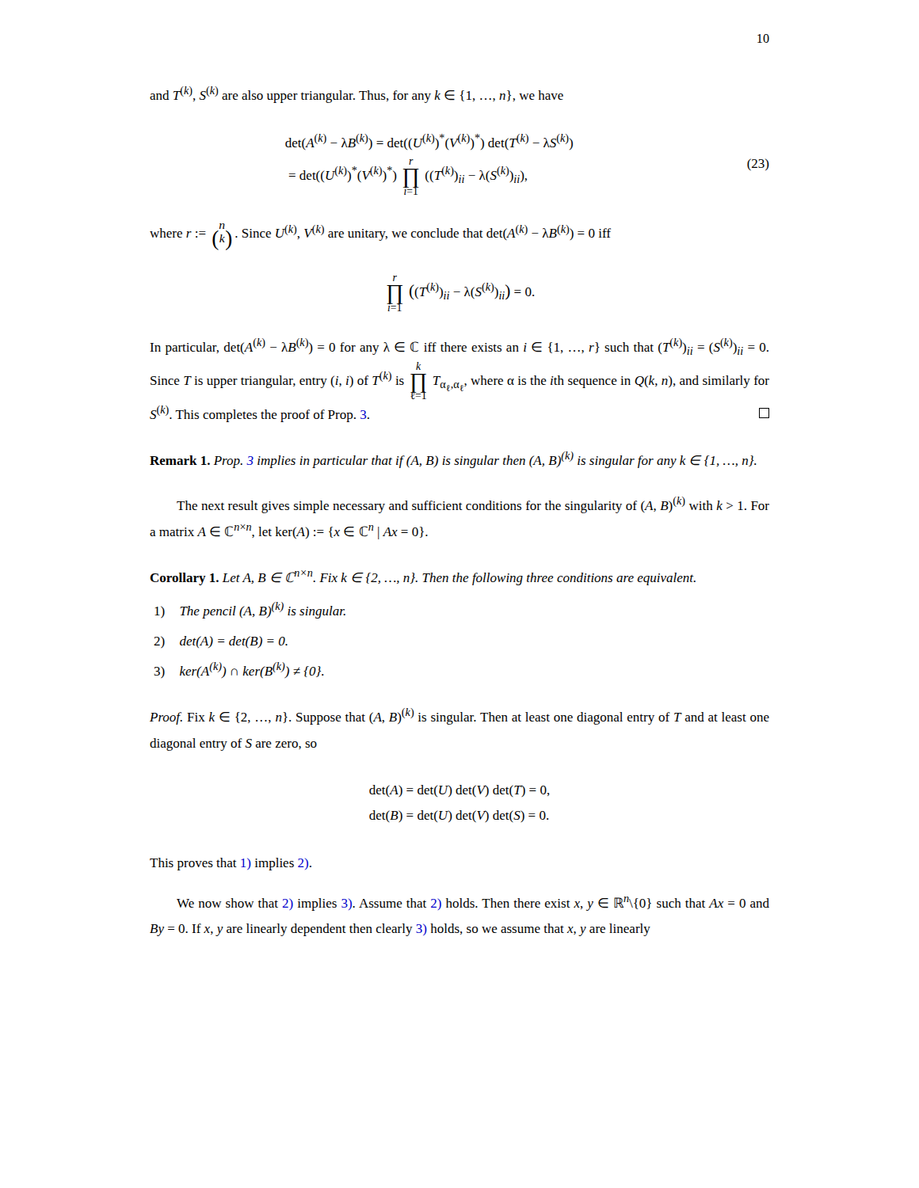10
and T(k), S(k) are also upper triangular. Thus, for any k ∈ {1, …, n}, we have
det(A(k) − λB(k)) = det((U(k))*(V(k))*) det(T(k) − λS(k)) = det((U(k))*(V(k))*) r∏i=1 ((T(k))ii − λ(S(k))ii),
(23)
where r := (nk). Since U(k), V(k) are unitary, we conclude that det(A(k) − λB(k)) = 0 iff
r∏i=1 ((T(k))ii − λ(S(k))ii) = 0.
In particular, det(A(k) − λB(k)) = 0 for any λ ∈ ℂ iff there exists an i ∈ {1, …, r} such that (T(k))ii = (S(k))ii = 0. Since T is upper triangular, entry (i, i) of T(k) is k∏ℓ=1 Tαℓ,αℓ, where α is the ith sequence in Q(k, n), and similarly for S(k). This completes the proof of Prop. 3.
Remark 1. Prop. 3 implies in particular that if (A, B) is singular then (A, B)(k) is singular for any k ∈ {1, …, n}.
The next result gives simple necessary and sufficient conditions for the singularity of (A, B)(k) with k > 1. For a matrix A ∈ ℂn×n, let ker(A) := {x ∈ ℂn | Ax = 0}.
Corollary 1. Let A, B ∈ ℂn×n. Fix k ∈ {2, …, n}. Then the following three conditions are equivalent.
The pencil (A, B)(k) is singular.
det(A) = det(B) = 0.
ker(A(k)) ∩ ker(B(k)) ≠ {0}.
Proof. Fix k ∈ {2, …, n}. Suppose that (A, B)(k) is singular. Then at least one diagonal entry of T and at least one diagonal entry of S are zero, so
det(A) = det(U) det(V) det(T) = 0, det(B) = det(U) det(V) det(S) = 0.
This proves that 1) implies 2).
We now show that 2) implies 3). Assume that 2) holds. Then there exist x, y ∈ ℝn\{0} such that Ax = 0 and By = 0. If x, y are linearly dependent then clearly 3) holds, so we assume that x, y are linearly